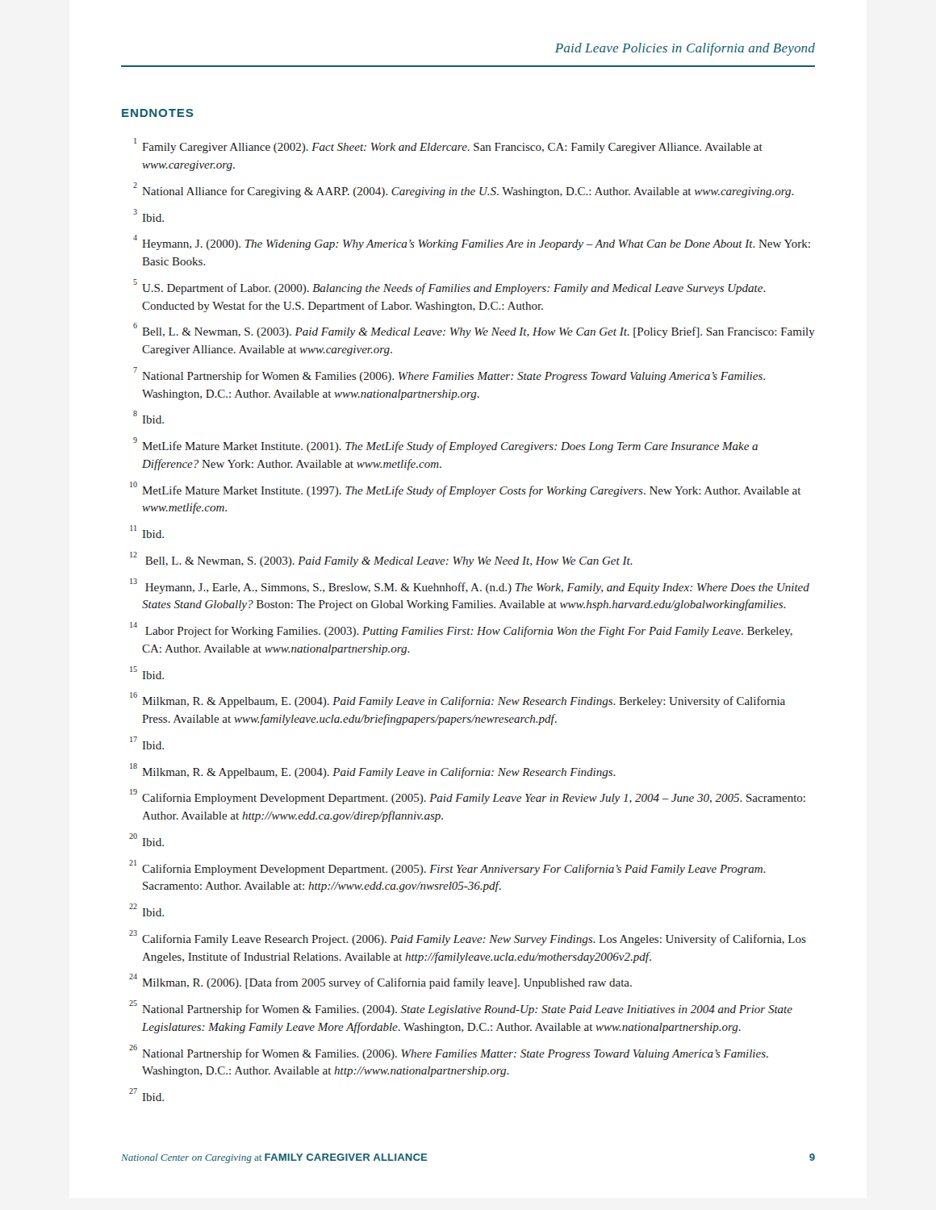Paid Leave Policies in California and Beyond
ENDNOTES
1 Family Caregiver Alliance (2002). Fact Sheet: Work and Eldercare. San Francisco, CA: Family Caregiver Alliance. Available at www.caregiver.org.
2 National Alliance for Caregiving & AARP. (2004). Caregiving in the U.S. Washington, D.C.: Author. Available at www.caregiving.org.
3 Ibid.
4 Heymann, J. (2000). The Widening Gap: Why America’s Working Families Are in Jeopardy – And What Can be Done About It. New York: Basic Books.
5 U.S. Department of Labor. (2000). Balancing the Needs of Families and Employers: Family and Medical Leave Surveys Update. Conducted by Westat for the U.S. Department of Labor. Washington, D.C.: Author.
6 Bell, L. & Newman, S. (2003). Paid Family & Medical Leave: Why We Need It, How We Can Get It. [Policy Brief]. San Francisco: Family Caregiver Alliance. Available at www.caregiver.org.
7 National Partnership for Women & Families (2006). Where Families Matter: State Progress Toward Valuing America’s Families. Washington, D.C.: Author. Available at www.nationalpartnership.org.
8 Ibid.
9 MetLife Mature Market Institute. (2001). The MetLife Study of Employed Caregivers: Does Long Term Care Insurance Make a Difference? New York: Author. Available at www.metlife.com.
10 MetLife Mature Market Institute. (1997). The MetLife Study of Employer Costs for Working Caregivers. New York: Author. Available at www.metlife.com.
11 Ibid.
12 Bell, L. & Newman, S. (2003). Paid Family & Medical Leave: Why We Need It, How We Can Get It.
13 Heymann, J., Earle, A., Simmons, S., Breslow, S.M. & Kuehnhoff, A. (n.d.) The Work, Family, and Equity Index: Where Does the United States Stand Globally? Boston: The Project on Global Working Families. Available at www.hsph.harvard.edu/globalworkingfamilies.
14 Labor Project for Working Families. (2003). Putting Families First: How California Won the Fight For Paid Family Leave. Berkeley, CA: Author. Available at www.nationalpartnership.org.
15 Ibid.
16 Milkman, R. & Appelbaum, E. (2004). Paid Family Leave in California: New Research Findings. Berkeley: University of California Press. Available at www.familyleave.ucla.edu/briefingpapers/papers/newresearch.pdf.
17 Ibid.
18 Milkman, R. & Appelbaum, E. (2004). Paid Family Leave in California: New Research Findings.
19 California Employment Development Department. (2005). Paid Family Leave Year in Review July 1, 2004 – June 30, 2005. Sacramento: Author. Available at http://www.edd.ca.gov/direp/pflanniv.asp.
20 Ibid.
21 California Employment Development Department. (2005). First Year Anniversary For California’s Paid Family Leave Program. Sacramento: Author. Available at: http://www.edd.ca.gov/nwsrel05-36.pdf.
22 Ibid.
23 California Family Leave Research Project. (2006). Paid Family Leave: New Survey Findings. Los Angeles: University of California, Los Angeles, Institute of Industrial Relations. Available at http://familyleave.ucla.edu/mothersday2006v2.pdf.
24 Milkman, R. (2006). [Data from 2005 survey of California paid family leave]. Unpublished raw data.
25 National Partnership for Women & Families. (2004). State Legislative Round-Up: State Paid Leave Initiatives in 2004 and Prior State Legislatures: Making Family Leave More Affordable. Washington, D.C.: Author. Available at www.nationalpartnership.org.
26 National Partnership for Women & Families. (2006). Where Families Matter: State Progress Toward Valuing America’s Families. Washington, D.C.: Author. Available at http://www.nationalpartnership.org.
27 Ibid.
National Center on Caregiving at FAMILY CAREGIVER ALLIANCE
9